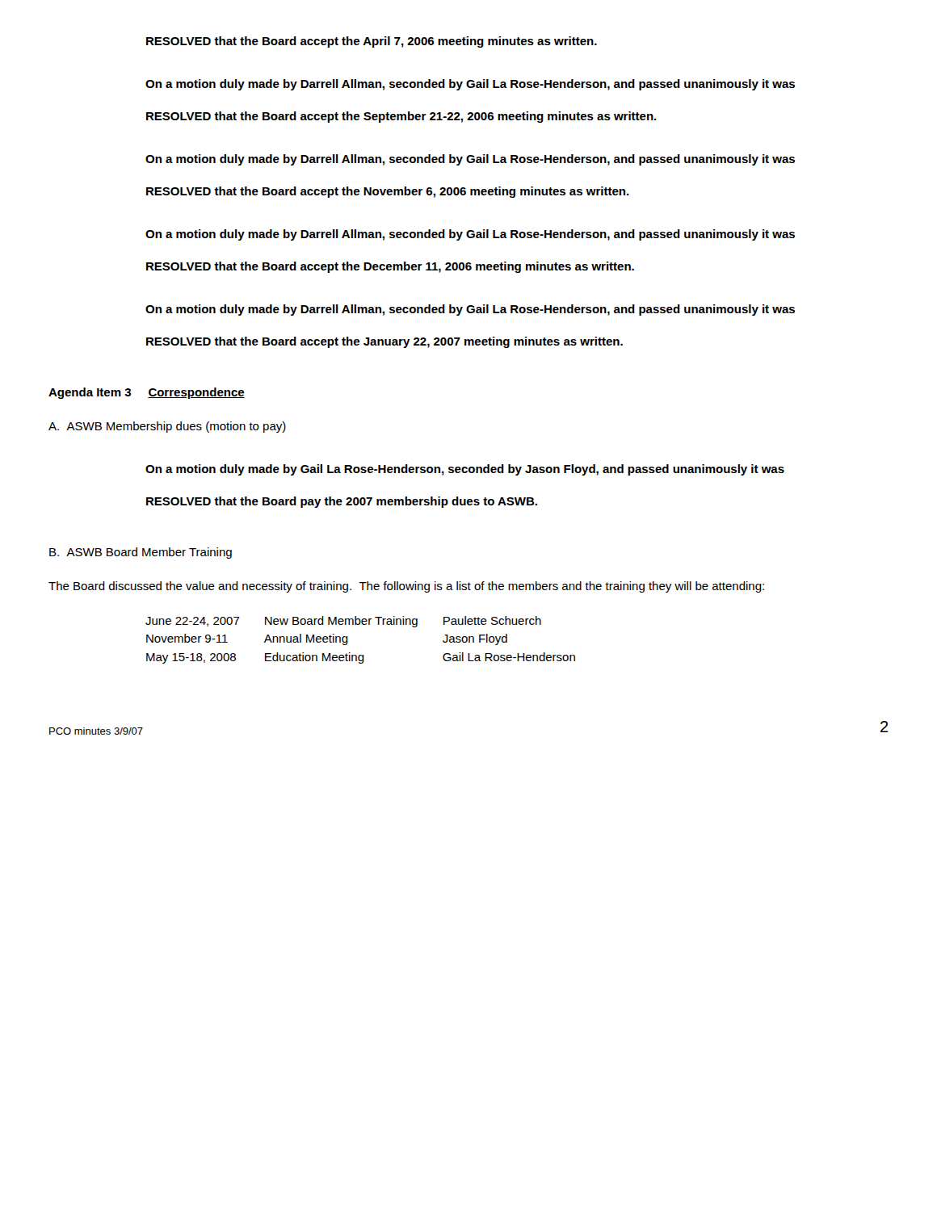RESOLVED that the Board accept the April 7, 2006 meeting minutes as written.
On a motion duly made by Darrell Allman, seconded by Gail La Rose-Henderson, and passed unanimously it was
RESOLVED that the Board accept the September 21-22, 2006 meeting minutes as written.
On a motion duly made by Darrell Allman, seconded by Gail La Rose-Henderson, and passed unanimously it was
RESOLVED that the Board accept the November 6, 2006 meeting minutes as written.
On a motion duly made by Darrell Allman, seconded by Gail La Rose-Henderson, and passed unanimously it was
RESOLVED that the Board accept the December 11, 2006 meeting minutes as written.
On a motion duly made by Darrell Allman, seconded by Gail La Rose-Henderson, and passed unanimously it was
RESOLVED that the Board accept the January 22, 2007 meeting minutes as written.
Agenda Item 3 Correspondence
A. ASWB Membership dues (motion to pay)
On a motion duly made by Gail La Rose-Henderson, seconded by Jason Floyd, and passed unanimously it was
RESOLVED that the Board pay the 2007 membership dues to ASWB.
B. ASWB Board Member Training
The Board discussed the value and necessity of training. The following is a list of the members and the training they will be attending:
| June 22-24, 2007 | New Board Member Training | Paulette Schuerch |
| November 9-11 | Annual Meeting | Jason Floyd |
| May 15-18, 2008 | Education Meeting | Gail La Rose-Henderson |
PCO minutes 3/9/07 2